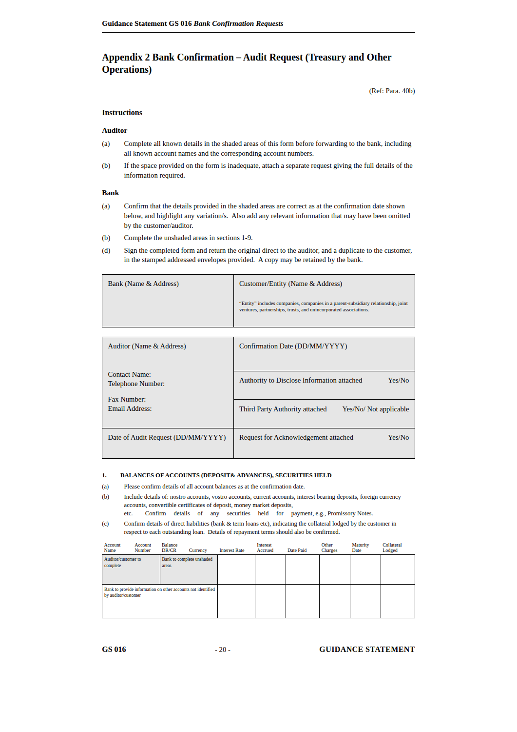Guidance Statement GS 016 Bank Confirmation Requests
Appendix 2 Bank Confirmation – Audit Request (Treasury and Other Operations)
(Ref: Para. 40b)
Instructions
Auditor
(a) Complete all known details in the shaded areas of this form before forwarding to the bank, including all known account names and the corresponding account numbers.
(b) If the space provided on the form is inadequate, attach a separate request giving the full details of the information required.
Bank
(a) Confirm that the details provided in the shaded areas are correct as at the confirmation date shown below, and highlight any variation/s. Also add any relevant information that may have been omitted by the customer/auditor.
(b) Complete the unshaded areas in sections 1-9.
(d) Sign the completed form and return the original direct to the auditor, and a duplicate to the customer, in the stamped addressed envelopes provided. A copy may be retained by the bank.
| Bank (Name & Address) | Customer/Entity (Name & Address) “Entity” includes companies, companies in a parent-subsidiary relationship, joint ventures, partnerships, trusts, and unincorporated associations. |
| Auditor (Name & Address) Contact Name: Telephone Number: Fax Number: Email Address: | Confirmation Date (DD/MM/YYYY) |
| Authority to Disclose Information attached Yes/No |
| Third Party Authority attached Yes/No/ Not applicable |
| Date of Audit Request (DD/MM/YYYY) | Request for Acknowledgement attached Yes/No |
1. BALANCES OF ACCOUNTS (DEPOSIT& ADVANCES), SECURITIES HELD
(a) Please confirm details of all account balances as at the confirmation date.
(b) Include details of: nostro accounts, vostro accounts, current accounts, interest bearing deposits, foreign currency accounts, convertible certificates of deposit, money market deposits, etc. Confirm details of any securities held for payment, e.g., Promissory Notes.
(c) Confirm details of direct liabilities (bank & term loans etc), indicating the collateral lodged by the customer in respect to each outstanding loan. Details of repayment terms should also be confirmed.
| Account Name | Account Number | Balance DR/CR | Currency | Interest Rate | Interest Accrued | Date Paid | Other Charges | Maturity Date | Collateral Lodged |
| --- | --- | --- | --- | --- | --- | --- | --- | --- | --- |
| Auditor/customer to complete | Bank to complete unshaded areas | | | | | | |
| Bank to provide information on other accounts not identified by auditor/customer | | | | | | |
GS 016
- 20 -
GUIDANCE STATEMENT